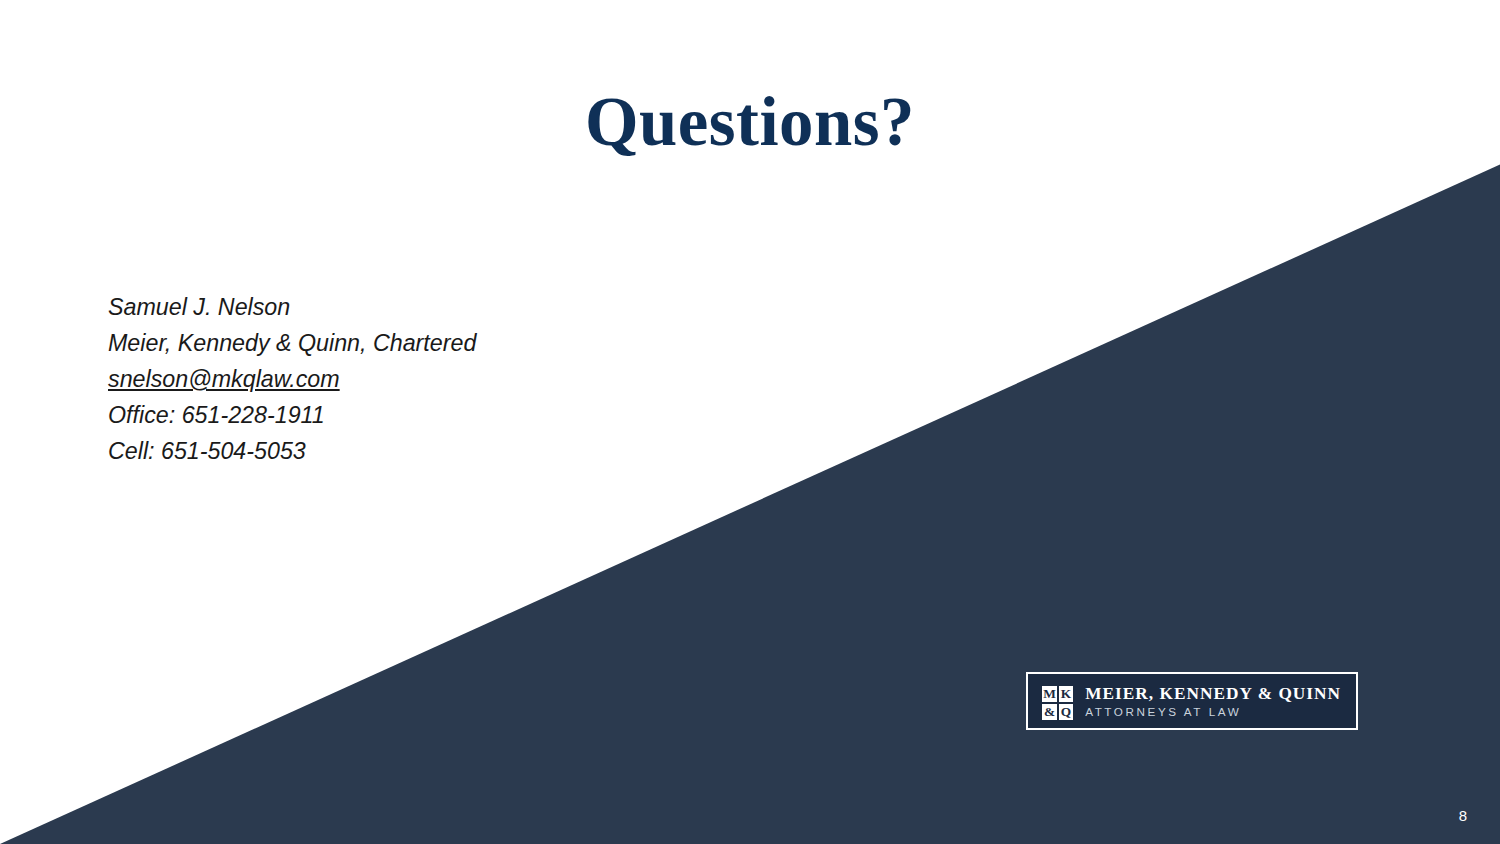Questions?
Samuel J. Nelson
Meier, Kennedy & Quinn, Chartered
snelson@mkqlaw.com
Office: 651-228-1911
Cell: 651-504-5053
M K & Q
MEIER, KENNEDY & QUINN
ATTORNEYS AT LAW
8